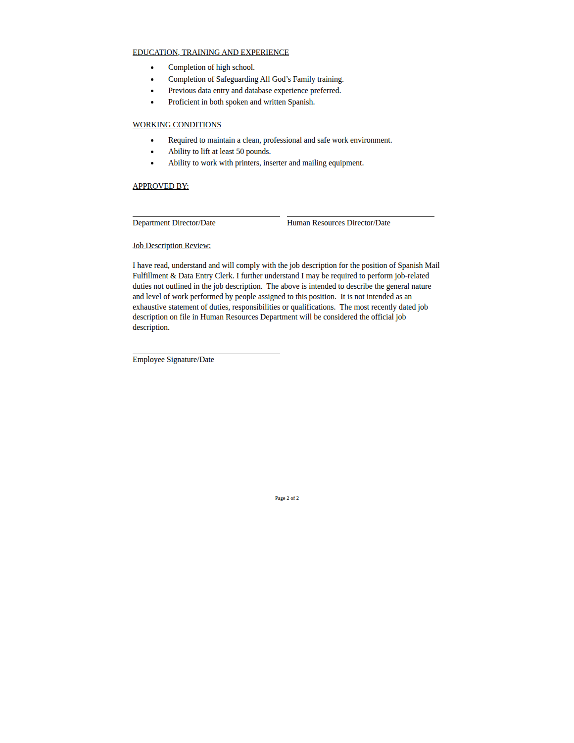EDUCATION, TRAINING AND EXPERIENCE
Completion of high school.
Completion of Safeguarding All God’s Family training.
Previous data entry and database experience preferred.
Proficient in both spoken and written Spanish.
WORKING CONDITIONS
Required to maintain a clean, professional and safe work environment.
Ability to lift at least 50 pounds.
Ability to work with printers, inserter and mailing equipment.
APPROVED BY:
| Department Director/Date | Human Resources Director/Date |
Job Description Review:
I have read, understand and will comply with the job description for the position of Spanish Mail Fulfillment & Data Entry Clerk. I further understand I may be required to perform job-related duties not outlined in the job description. The above is intended to describe the general nature and level of work performed by people assigned to this position. It is not intended as an exhaustive statement of duties, responsibilities or qualifications. The most recently dated job description on file in Human Resources Department will be considered the official job description.
Employee Signature/Date
Page 2 of 2